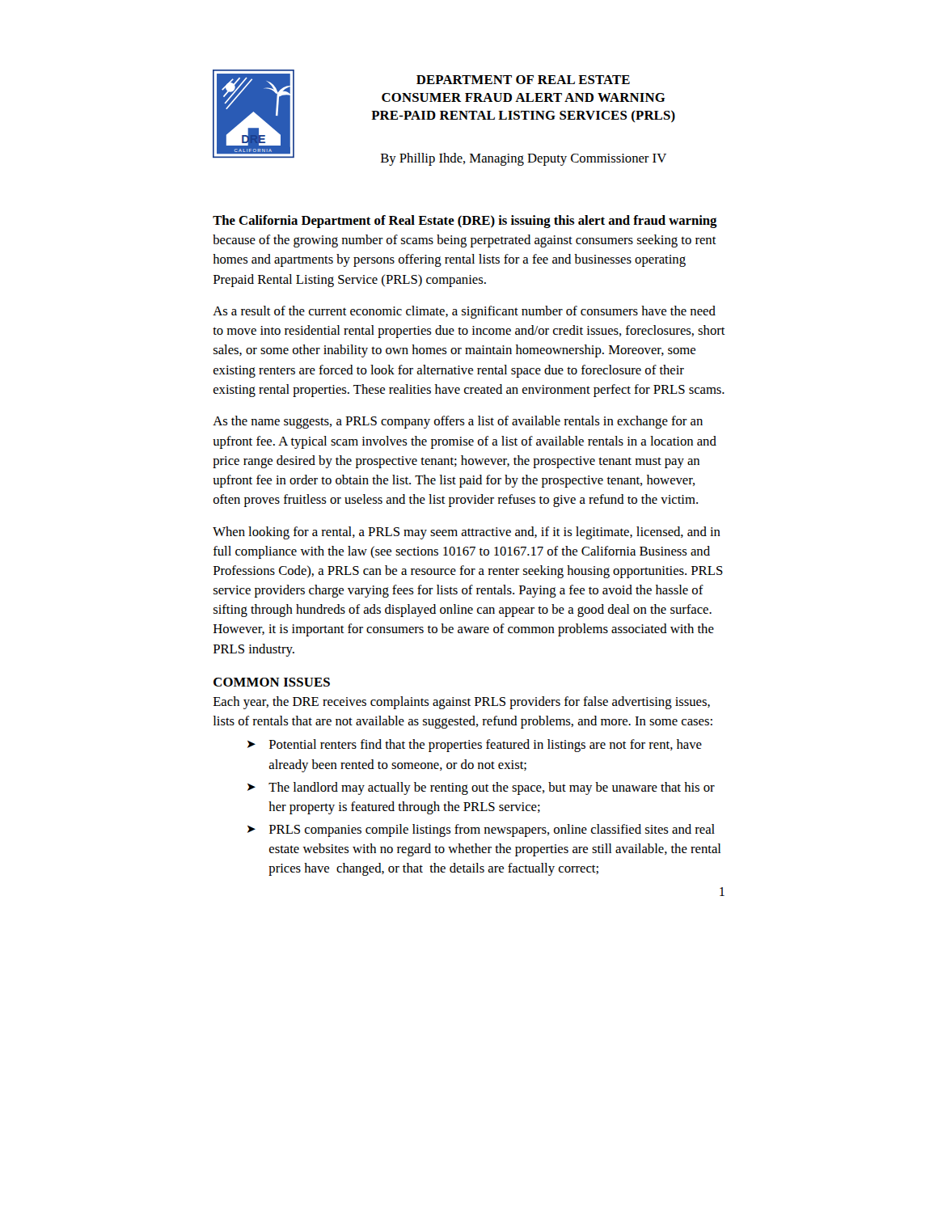DRE California logo DRE CALIFORNIA
DEPARTMENT OF REAL ESTATE
CONSUMER FRAUD ALERT AND WARNING
PRE-PAID RENTAL LISTING SERVICES (PRLS)
By Phillip Ihde, Managing Deputy Commissioner IV
The California Department of Real Estate (DRE) is issuing this alert and fraud warning because of the growing number of scams being perpetrated against consumers seeking to rent homes and apartments by persons offering rental lists for a fee and businesses operating Prepaid Rental Listing Service (PRLS) companies.
As a result of the current economic climate, a significant number of consumers have the need to move into residential rental properties due to income and/or credit issues, foreclosures, short sales, or some other inability to own homes or maintain homeownership. Moreover, some existing renters are forced to look for alternative rental space due to foreclosure of their existing rental properties. These realities have created an environment perfect for PRLS scams.
As the name suggests, a PRLS company offers a list of available rentals in exchange for an upfront fee. A typical scam involves the promise of a list of available rentals in a location and price range desired by the prospective tenant; however, the prospective tenant must pay an upfront fee in order to obtain the list. The list paid for by the prospective tenant, however, often proves fruitless or useless and the list provider refuses to give a refund to the victim.
When looking for a rental, a PRLS may seem attractive and, if it is legitimate, licensed, and in full compliance with the law (see sections 10167 to 10167.17 of the California Business and Professions Code), a PRLS can be a resource for a renter seeking housing opportunities. PRLS service providers charge varying fees for lists of rentals. Paying a fee to avoid the hassle of sifting through hundreds of ads displayed online can appear to be a good deal on the surface. However, it is important for consumers to be aware of common problems associated with the PRLS industry.
Common Issues
Each year, the DRE receives complaints against PRLS providers for false advertising issues, lists of rentals that are not available as suggested, refund problems, and more. In some cases:
Potential renters find that the properties featured in listings are not for rent, have already been rented to someone, or do not exist;
The landlord may actually be renting out the space, but may be unaware that his or her property is featured through the PRLS service;
PRLS companies compile listings from newspapers, online classified sites and real estate websites with no regard to whether the properties are still available, the rental prices have changed, or that the details are factually correct;
1